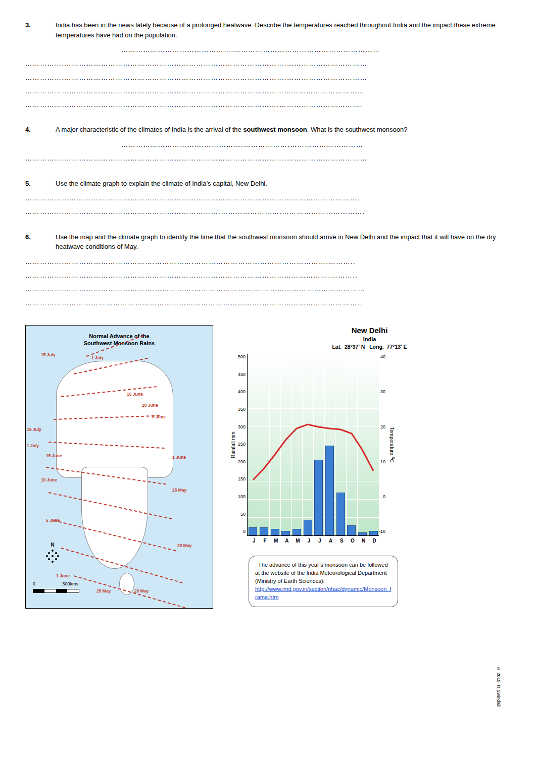3.
India has been in the news lately because of a prolonged heatwave. Describe the temperatures reached throughout India and the impact these extreme temperatures have had on the population.
……………………………………….……………………………………………………
…………….……………………………………………………………………………….……………………………
…………….……………………………………………………………………………….……………………………
…………………….……………………………………………………………………………………………………
…………………….…………………………………………………………………….…………………………….
4.
A major characteristic of the climates of India is the arrival of the southwest monsoon. What is the southwest monsoon?
…………………………….…………….……………….…………………………
…………….……………………………………………………………………………….……………………………
5.
Use the climate graph to explain the climate of India’s capital, New Delhi.
…………………………….………………………………………………………………………………………….
…………….……………………………………………………….…………………….…………………………….
6.
Use the map and the climate graph to identify the time that the southwest monsoon should arrive in New Delhi and the impact that it will have on the dry heatwave conditions of May.
…………….……………………………….…………….……………………………………………….………..
…………….……………………………………………………………………………………………….………..
…………….……………………………….…………….……………………….……………………………………
…………………………………………………………………………………….…………………………………..
Normal Advance of the
Southwest Monsoon Rains
15 July
1 July
15 June
10 June
5 June
15 July
1 July
15 June
1 June
10 June
25 May
5 June
20 May
1 June
25 May
20 May
N
0500kms
New Delhi
India
Lat. 28°37' N Long. 77°13' E
Rainfall mm
500
450
400
350
300
250
200
150
100
50
0
40
30
20
10
0
-10
Temperature oC
J
F
M
A
M
J
J
A
S
O
N
D
The advance of this year’s monsoon can be followed at the website of the India Meteorological Department (Ministry of Earth Sciences):
http://www.imd.gov.in/section/nhac/dynamic/Monsoon_frame.htm
© 2015 R.Swindail